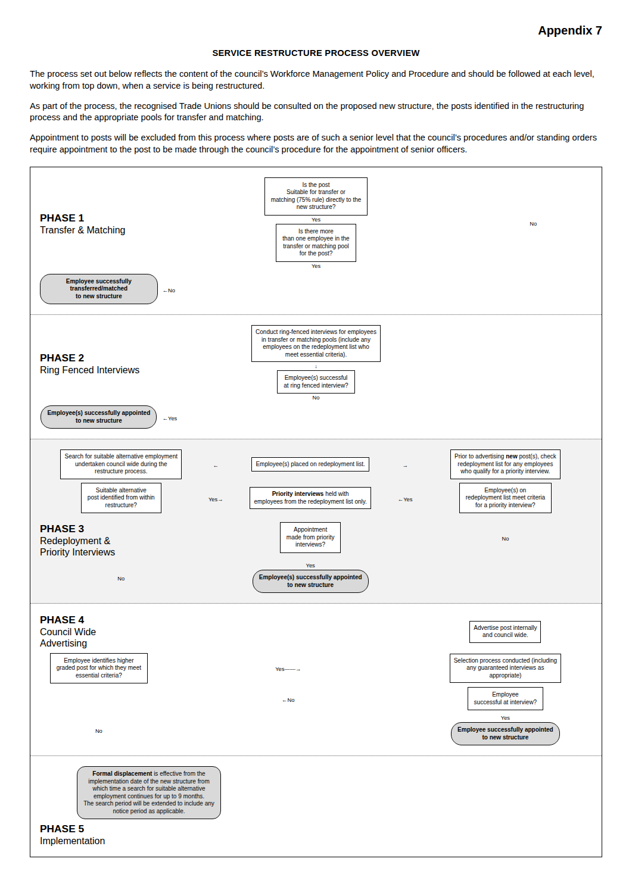Appendix 7
Service Restructure Process Overview
The process set out below reflects the content of the council’s Workforce Management Policy and Procedure and should be followed at each level, working from top down, when a service is being restructured.
As part of the process, the recognised Trade Unions should be consulted on the proposed new structure, the posts identified in the restructuring process and the appropriate pools for transfer and matching.
Appointment to posts will be excluded from this process where posts are of such a senior level that the council’s procedures and/or standing orders require appointment to the post to be made through the council’s procedure for the appointment of senior officers.
| PHASE 1 Transfer & Matching | Is the post Suitable for transfer or matching (75% rule) directly to the new structure? Yes Is there more than one employee in the transfer or matching pool for the post? Yes | No |
| Employee successfully transferred/matched to new structure | ←No | |
| PHASE 2 Ring Fenced Interviews | Conduct ring-fenced interviews for employees in transfer or matching pools (include any employees on the redeployment list who meet essential criteria). ↓ Employee(s) successful at ring fenced interview? No | |
| Employee(s) successfully appointed to new structure | ←Yes | |
| Search for suitable alternative employment undertaken council wide during the restructure process. | ← | Employee(s) placed on redeployment list. | → | Prior to advertising new post(s), check redeployment list for any employees who qualify for a priority interview. |
| Suitable alternative post identified from within restructure? | Yes→ | Priority interviews held with employees from the redeployment list only. | ←Yes | Employee(s) on redeployment list meet criteria for a priority interview? |
| PHASE 3 Redeployment & Priority Interviews | | Appointment made from priority interviews? | | No |
| No | | Yes Employee(s) successfully appointed to new structure | | |
| PHASE 4 Council Wide Advertising | | Advertise post internally and council wide. |
| Employee identifies higher graded post for which they meet essential criteria? | Yes——→ | Selection process conducted (including any guaranteed interviews as appropriate) |
| | ←No | Employee successful at interview? |
| No | | Yes Employee successfully appointed to new structure |
| Formal displacement is effective from the implementation date of the new structure from which time a search for suitable alternative employment continues for up to 9 months. The search period will be extended to include any notice period as applicable. | |
| PHASE 5 Implementation | |